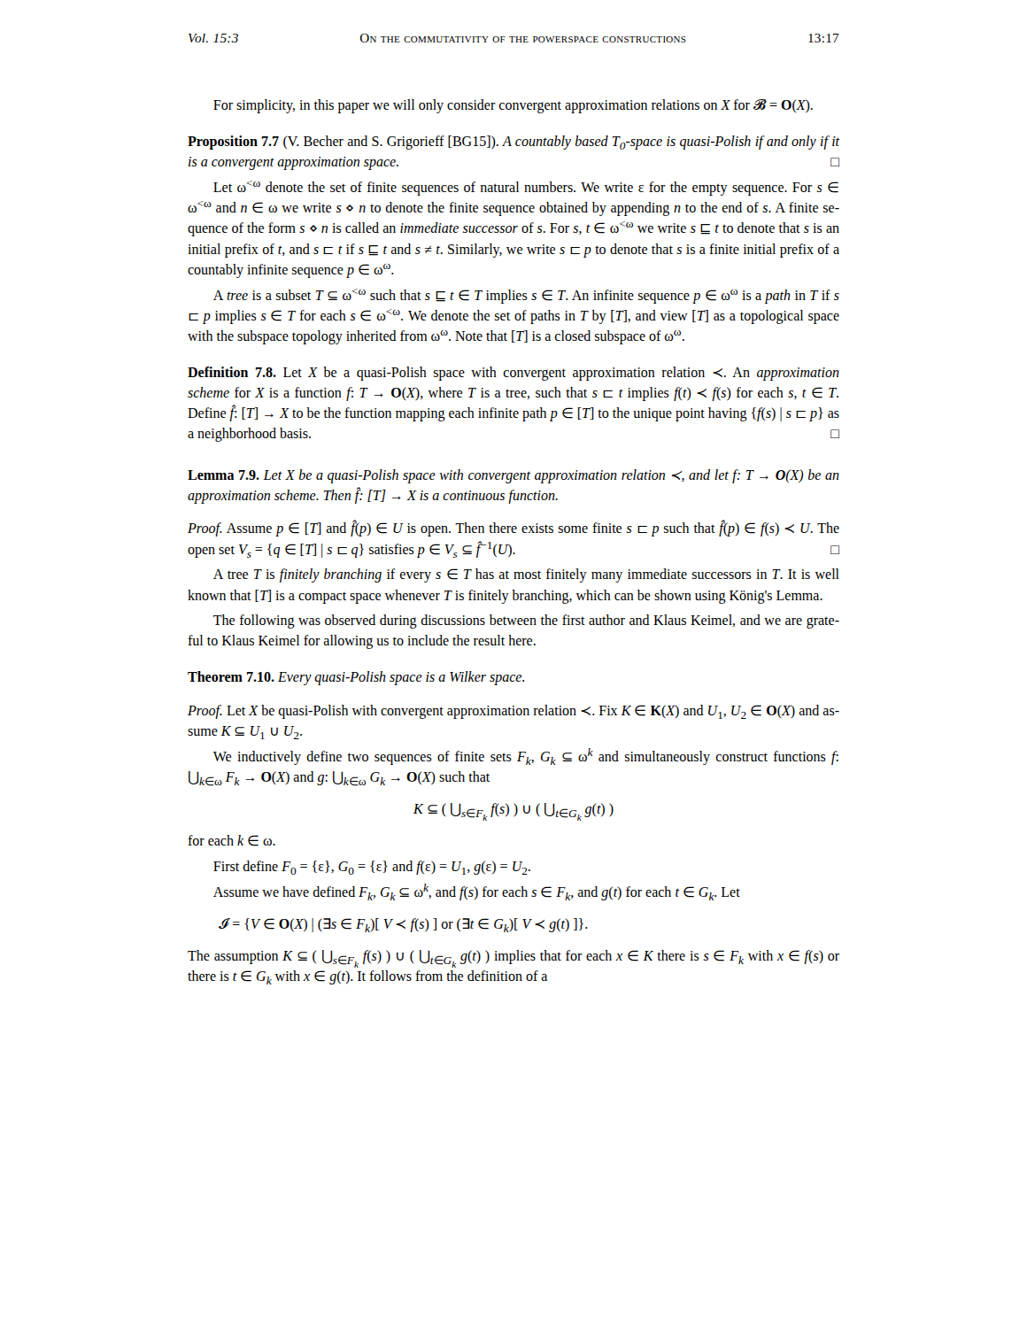Vol. 15:3 On the commutativity of the powerspace constructions 13:17
For simplicity, in this paper we will only consider convergent approximation relations on X for 𝓑 = O(X).
Proposition 7.7 (V. Becher and S. Grigorieff [BG15]). A countably based T0-space is quasi-Polish if and only if it is a convergent approximation space. □
Let ω<ω denote the set of finite sequences of natural numbers. We write ε for the empty sequence. For s ∈ ω<ω and n ∈ ω we write s ⋄ n to denote the finite sequence obtained by appending n to the end of s. A finite sequence of the form s ⋄ n is called an immediate successor of s. For s, t ∈ ω<ω we write s ⊑ t to denote that s is an initial prefix of t, and s ⊏ t if s ⊑ t and s ≠ t. Similarly, we write s ⊏ p to denote that s is a finite initial prefix of a countably infinite sequence p ∈ ωω.
A tree is a subset T ⊆ ω<ω such that s ⊑ t ∈ T implies s ∈ T. An infinite sequence p ∈ ωω is a path in T if s ⊏ p implies s ∈ T for each s ∈ ω<ω. We denote the set of paths in T by [T], and view [T] as a topological space with the subspace topology inherited from ωω. Note that [T] is a closed subspace of ωω.
Definition 7.8. Let X be a quasi-Polish space with convergent approximation relation ≺. An approximation scheme for X is a function f: T → O(X), where T is a tree, such that s ⊏ t implies f(t) ≺ f(s) for each s, t ∈ T. Define f̂: [T] → X to be the function mapping each infinite path p ∈ [T] to the unique point having {f(s) | s ⊏ p} as a neighborhood basis. □
Lemma 7.9. Let X be a quasi-Polish space with convergent approximation relation ≺, and let f: T → O(X) be an approximation scheme. Then f̂: [T] → X is a continuous function.
Proof. Assume p ∈ [T] and f̂(p) ∈ U is open. Then there exists some finite s ⊏ p such that f̂(p) ∈ f(s) ≺ U. The open set Vs = {q ∈ [T] | s ⊏ q} satisfies p ∈ Vs ⊆ f̂−1(U). □
A tree T is finitely branching if every s ∈ T has at most finitely many immediate successors in T. It is well known that [T] is a compact space whenever T is finitely branching, which can be shown using König's Lemma.
The following was observed during discussions between the first author and Klaus Keimel, and we are grateful to Klaus Keimel for allowing us to include the result here.
Theorem 7.10. Every quasi-Polish space is a Wilker space.
Proof. Let X be quasi-Polish with convergent approximation relation ≺. Fix K ∈ K(X) and U1, U2 ∈ O(X) and assume K ⊆ U1 ∪ U2.
We inductively define two sequences of finite sets Fk, Gk ⊆ ωk and simultaneously construct functions f: ⋃k∈ω Fk → O(X) and g: ⋃k∈ω Gk → O(X) such that
K ⊆ ( ⋃s∈Fk f(s) ) ∪ ( ⋃t∈Gk g(t) )
for each k ∈ ω.
First define F0 = {ε}, G0 = {ε} and f(ε) = U1, g(ε) = U2.
Assume we have defined Fk, Gk ⊆ ωk, and f(s) for each s ∈ Fk, and g(t) for each t ∈ Gk. Let
𝓘 = {V ∈ O(X) | (∃s ∈ Fk)[ V ≺ f(s) ] or (∃t ∈ Gk)[ V ≺ g(t) ]}.
The assumption K ⊆ ( ⋃s∈Fk f(s) ) ∪ ( ⋃t∈Gk g(t) ) implies that for each x ∈ K there is s ∈ Fk with x ∈ f(s) or there is t ∈ Gk with x ∈ g(t). It follows from the definition of a